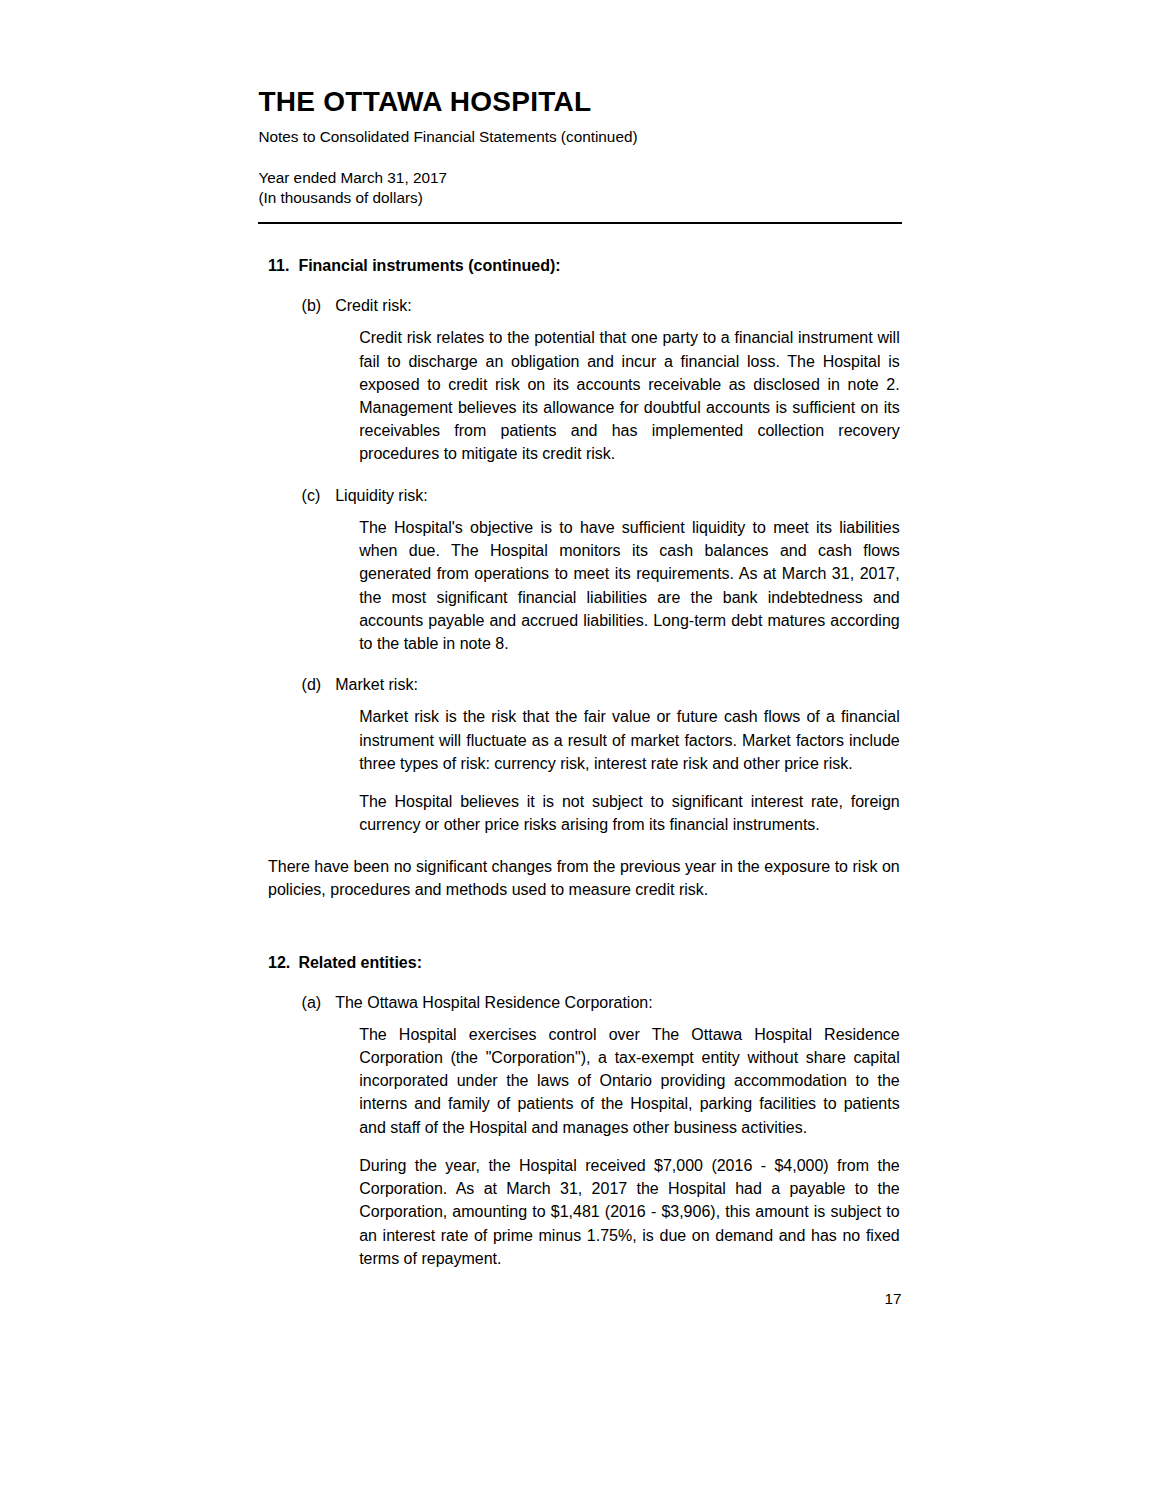THE OTTAWA HOSPITAL
Notes to Consolidated Financial Statements (continued)
Year ended March 31, 2017
(In thousands of dollars)
11. Financial instruments (continued):
(b)
Credit risk:
Credit risk relates to the potential that one party to a financial instrument will fail to discharge an obligation and incur a financial loss. The Hospital is exposed to credit risk on its accounts receivable as disclosed in note 2. Management believes its allowance for doubtful accounts is sufficient on its receivables from patients and has implemented collection recovery procedures to mitigate its credit risk.
(c)
Liquidity risk:
The Hospital's objective is to have sufficient liquidity to meet its liabilities when due. The Hospital monitors its cash balances and cash flows generated from operations to meet its requirements. As at March 31, 2017, the most significant financial liabilities are the bank indebtedness and accounts payable and accrued liabilities. Long-term debt matures according to the table in note 8.
(d)
Market risk:
Market risk is the risk that the fair value or future cash flows of a financial instrument will fluctuate as a result of market factors. Market factors include three types of risk: currency risk, interest rate risk and other price risk.
The Hospital believes it is not subject to significant interest rate, foreign currency or other price risks arising from its financial instruments.
There have been no significant changes from the previous year in the exposure to risk on policies, procedures and methods used to measure credit risk.
12. Related entities:
(a)
The Ottawa Hospital Residence Corporation:
The Hospital exercises control over The Ottawa Hospital Residence Corporation (the "Corporation"), a tax-exempt entity without share capital incorporated under the laws of Ontario providing accommodation to the interns and family of patients of the Hospital, parking facilities to patients and staff of the Hospital and manages other business activities.
During the year, the Hospital received $7,000 (2016 - $4,000) from the Corporation. As at March 31, 2017 the Hospital had a payable to the Corporation, amounting to $1,481 (2016 - $3,906), this amount is subject to an interest rate of prime minus 1.75%, is due on demand and has no fixed terms of repayment.
17